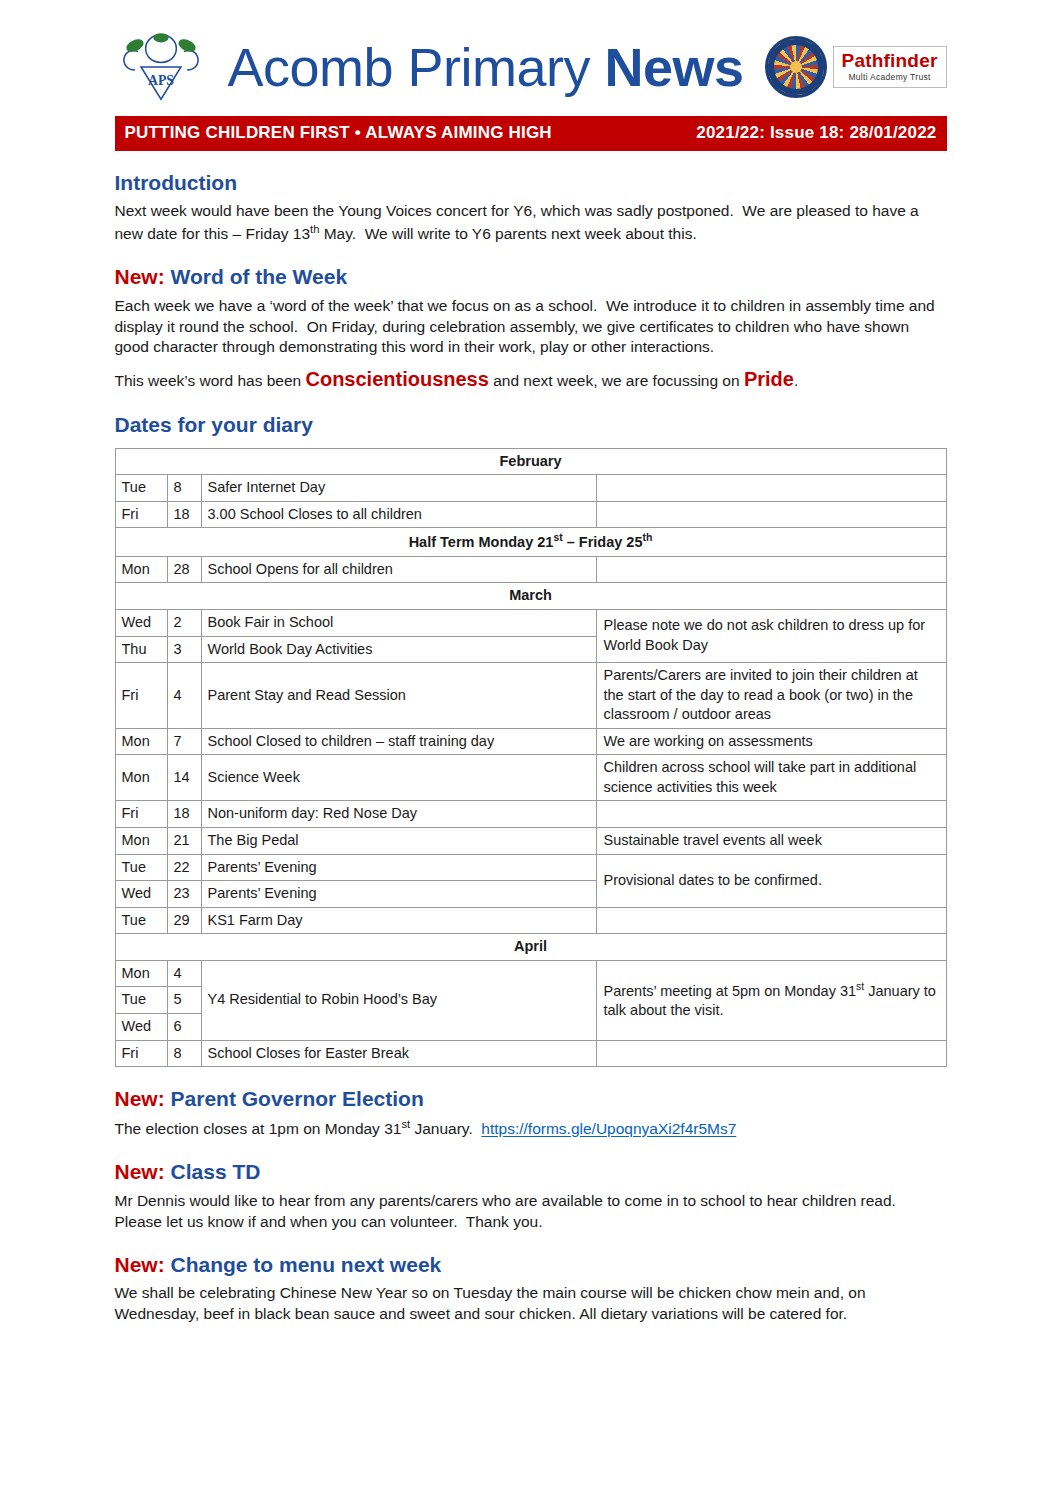APS
Acomb Primary News
Pathfinder
Multi Academy Trust
PUTTING CHILDREN FIRST • ALWAYS AIMING HIGH 2021/22: Issue 18: 28/01/2022
Introduction
Next week would have been the Young Voices concert for Y6, which was sadly postponed. We are pleased to have a new date for this – Friday 13th May. We will write to Y6 parents next week about this.
New: Word of the Week
Each week we have a ‘word of the week’ that we focus on as a school. We introduce it to children in assembly time and display it round the school. On Friday, during celebration assembly, we give certificates to children who have shown good character through demonstrating this word in their work, play or other interactions.
This week’s word has been Conscientiousness and next week, we are focussing on Pride.
Dates for your diary
| February |
| Tue | 8 | Safer Internet Day | |
| Fri | 18 | 3.00 School Closes to all children | |
| Half Term Monday 21 st – Friday 25 th |
| Mon | 28 | School Opens for all children | |
| March |
| Wed | 2 | Book Fair in School | Please note we do not ask children to dress up for World Book Day |
| Thu | 3 | World Book Day Activities |
| Fri | 4 | Parent Stay and Read Session | Parents/Carers are invited to join their children at the start of the day to read a book (or two) in the classroom / outdoor areas |
| Mon | 7 | School Closed to children – staff training day | We are working on assessments |
| Mon | 14 | Science Week | Children across school will take part in additional science activities this week |
| Fri | 18 | Non-uniform day: Red Nose Day | |
| Mon | 21 | The Big Pedal | Sustainable travel events all week |
| Tue | 22 | Parents’ Evening | Provisional dates to be confirmed. |
| Wed | 23 | Parents’ Evening |
| Tue | 29 | KS1 Farm Day | |
| April |
| Mon | 4 | Y4 Residential to Robin Hood’s Bay | Parents’ meeting at 5pm on Monday 31 st January to talk about the visit. |
| Tue | 5 |
| Wed | 6 |
| Fri | 8 | School Closes for Easter Break | |
New: Parent Governor Election
The election closes at 1pm on Monday 31st January. https://forms.gle/UpoqnyaXi2f4r5Ms7
New: Class TD
Mr Dennis would like to hear from any parents/carers who are available to come in to school to hear children read. Please let us know if and when you can volunteer. Thank you.
New: Change to menu next week
We shall be celebrating Chinese New Year so on Tuesday the main course will be chicken chow mein and, on Wednesday, beef in black bean sauce and sweet and sour chicken. All dietary variations will be catered for.